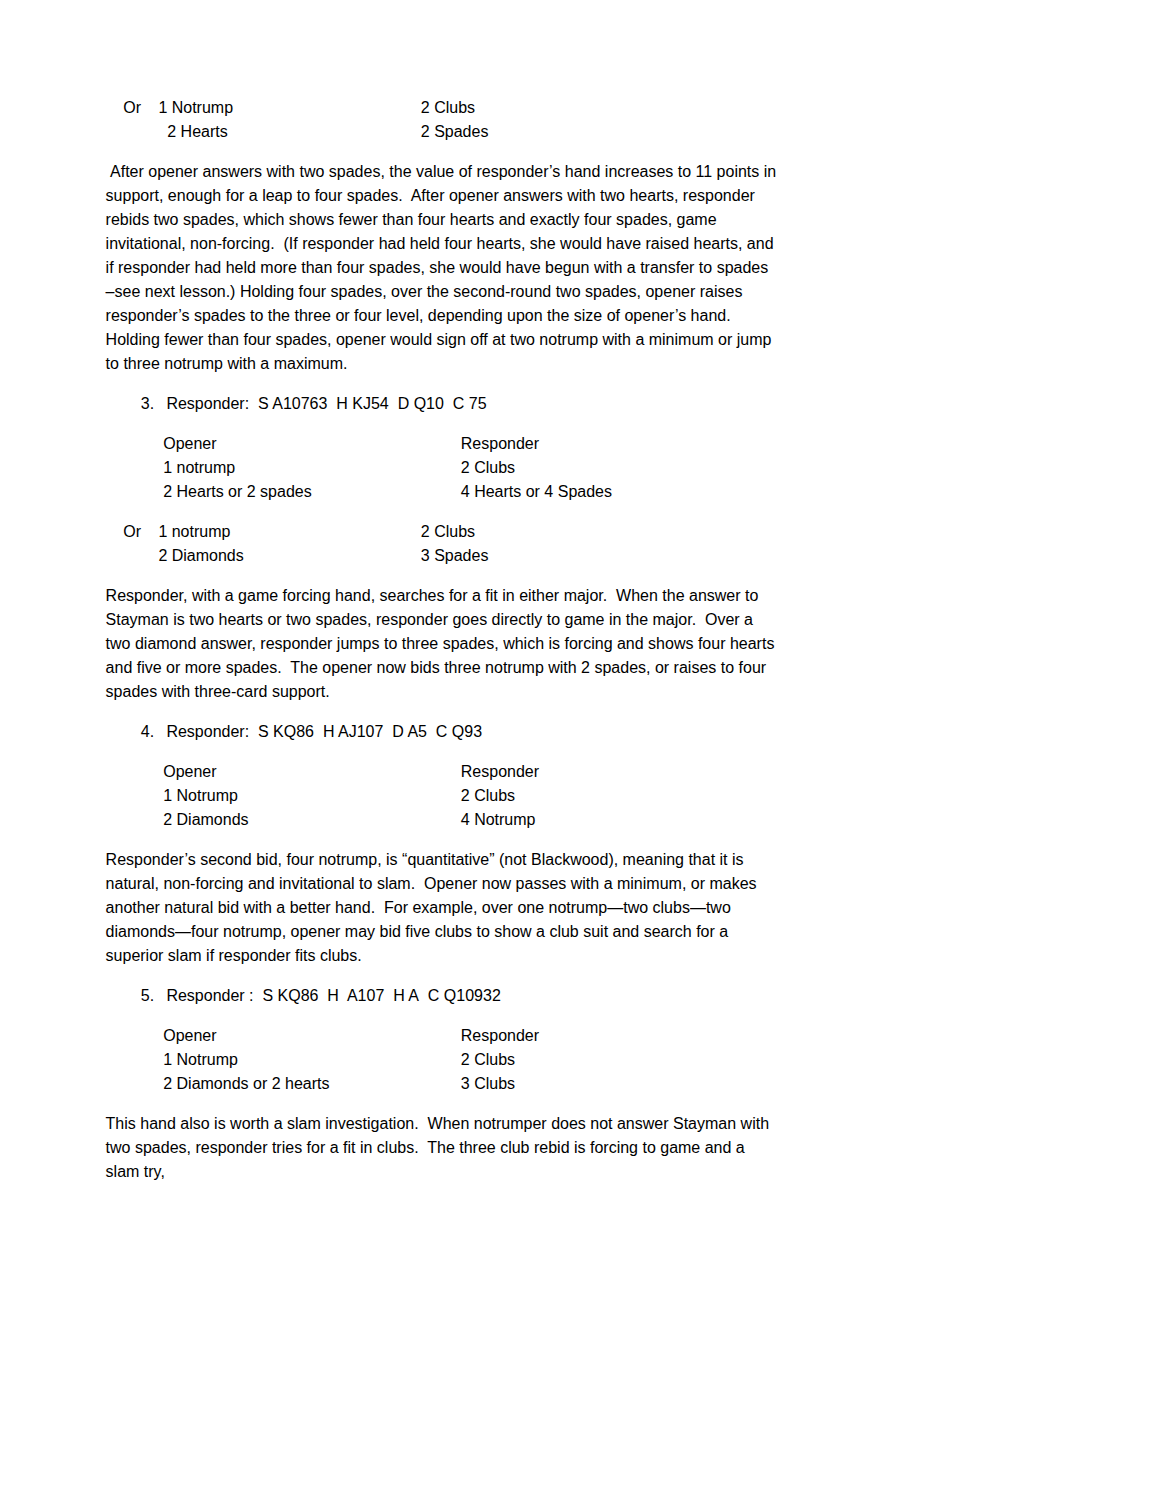| Or 1 Notrump | 2 Clubs |
| 2 Hearts | 2 Spades |
After opener answers with two spades, the value of responder’s hand increases to 11 points in support, enough for a leap to four spades. After opener answers with two hearts, responder rebids two spades, which shows fewer than four hearts and exactly four spades, game invitational, non-forcing. (If responder had held four hearts, she would have raised hearts, and if responder had held more than four spades, she would have begun with a transfer to spades –see next lesson.) Holding four spades, over the second-round two spades, opener raises responder’s spades to the three or four level, depending upon the size of opener’s hand. Holding fewer than four spades, opener would sign off at two notrump with a minimum or jump to three notrump with a maximum.
3. Responder: S A10763 H KJ54 D Q10 C 75
| Opener | Responder |
| 1 notrump | 2 Clubs |
| 2 Hearts or 2 spades | 4 Hearts or 4 Spades |
| Or 1 notrump | 2 Clubs |
| 2 Diamonds | 3 Spades |
Responder, with a game forcing hand, searches for a fit in either major. When the answer to Stayman is two hearts or two spades, responder goes directly to game in the major. Over a two diamond answer, responder jumps to three spades, which is forcing and shows four hearts and five or more spades. The opener now bids three notrump with 2 spades, or raises to four spades with three-card support.
4. Responder: S KQ86 H AJ107 D A5 C Q93
| Opener | Responder |
| 1 Notrump | 2 Clubs |
| 2 Diamonds | 4 Notrump |
Responder’s second bid, four notrump, is “quantitative” (not Blackwood), meaning that it is natural, non-forcing and invitational to slam. Opener now passes with a minimum, or makes another natural bid with a better hand. For example, over one notrump—two clubs—two diamonds—four notrump, opener may bid five clubs to show a club suit and search for a superior slam if responder fits clubs.
5. Responder : S KQ86 H A107 H A C Q10932
| Opener | Responder |
| 1 Notrump | 2 Clubs |
| 2 Diamonds or 2 hearts | 3 Clubs |
This hand also is worth a slam investigation. When notrumper does not answer Stayman with two spades, responder tries for a fit in clubs. The three club rebid is forcing to game and a slam try,